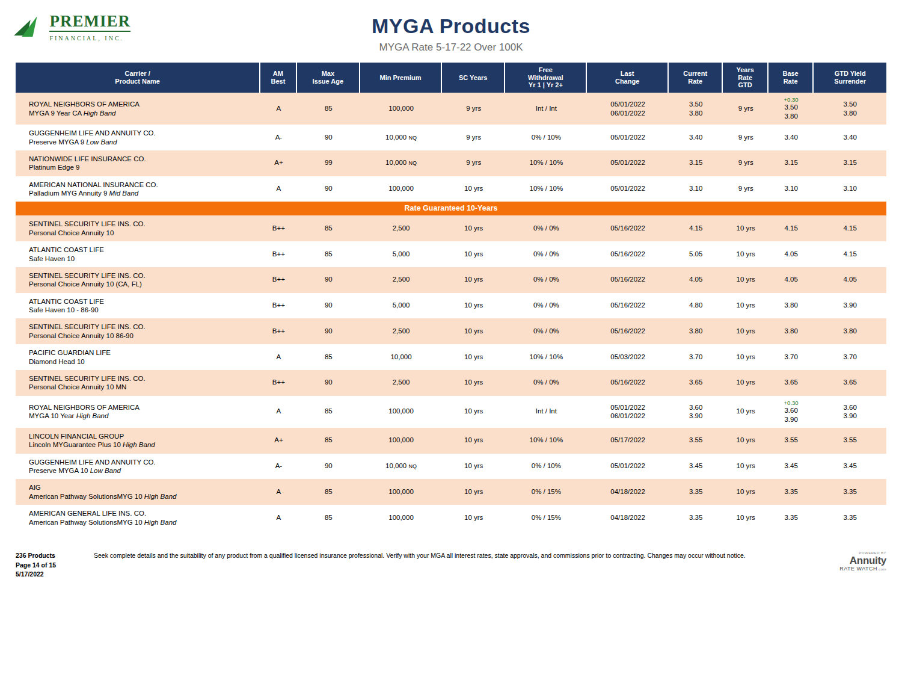PREMIER
FINANCIAL, INC.
MYGA Products
MYGA Rate 5-17-22 Over 100K
| Carrier / Product Name | AM Best | Max Issue Age | Min Premium | SC Years | Free Withdrawal Yr 1 / Yr 2+ | Last Change | Current Rate | Years Rate GTD | Base Rate | GTD Yield Surrender |
| --- | --- | --- | --- | --- | --- | --- | --- | --- | --- | --- |
| ROYAL NEIGHBORS OF AMERICA MYGA 9 Year CA High Band | A | 85 | 100,000 | 9 yrs | Int / Int | 05/01/2022 06/01/2022 | 3.50 3.80 | 9 yrs | +0.30 3.50 3.80 | 3.50 3.80 |
| GUGGENHEIM LIFE AND ANNUITY CO. Preserve MYGA 9 Low Band | A- | 90 | 10,000 NQ | 9 yrs | 0% / 10% | 05/01/2022 | 3.40 | 9 yrs | 3.40 | 3.40 |
| NATIONWIDE LIFE INSURANCE CO. Platinum Edge 9 | A+ | 99 | 10,000 NQ | 9 yrs | 10% / 10% | 05/01/2022 | 3.15 | 9 yrs | 3.15 | 3.15 |
| AMERICAN NATIONAL INSURANCE CO. Palladium MYG Annuity 9 Mid Band | A | 90 | 100,000 | 10 yrs | 10% / 10% | 05/01/2022 | 3.10 | 9 yrs | 3.10 | 3.10 |
| Rate Guaranteed 10-Years |
| SENTINEL SECURITY LIFE INS. CO. Personal Choice Annuity 10 | B++ | 85 | 2,500 | 10 yrs | 0% / 0% | 05/16/2022 | 4.15 | 10 yrs | 4.15 | 4.15 |
| ATLANTIC COAST LIFE Safe Haven 10 | B++ | 85 | 5,000 | 10 yrs | 0% / 0% | 05/16/2022 | 5.05 | 10 yrs | 4.05 | 4.15 |
| SENTINEL SECURITY LIFE INS. CO. Personal Choice Annuity 10 (CA, FL) | B++ | 90 | 2,500 | 10 yrs | 0% / 0% | 05/16/2022 | 4.05 | 10 yrs | 4.05 | 4.05 |
| ATLANTIC COAST LIFE Safe Haven 10 - 86-90 | B++ | 90 | 5,000 | 10 yrs | 0% / 0% | 05/16/2022 | 4.80 | 10 yrs | 3.80 | 3.90 |
| SENTINEL SECURITY LIFE INS. CO. Personal Choice Annuity 10 86-90 | B++ | 90 | 2,500 | 10 yrs | 0% / 0% | 05/16/2022 | 3.80 | 10 yrs | 3.80 | 3.80 |
| PACIFIC GUARDIAN LIFE Diamond Head 10 | A | 85 | 10,000 | 10 yrs | 10% / 10% | 05/03/2022 | 3.70 | 10 yrs | 3.70 | 3.70 |
| SENTINEL SECURITY LIFE INS. CO. Personal Choice Annuity 10 MN | B++ | 90 | 2,500 | 10 yrs | 0% / 0% | 05/16/2022 | 3.65 | 10 yrs | 3.65 | 3.65 |
| ROYAL NEIGHBORS OF AMERICA MYGA 10 Year High Band | A | 85 | 100,000 | 10 yrs | Int / Int | 05/01/2022 06/01/2022 | 3.60 3.90 | 10 yrs | +0.30 3.60 3.90 | 3.60 3.90 |
| LINCOLN FINANCIAL GROUP Lincoln MYGuarantee Plus 10 High Band | A+ | 85 | 100,000 | 10 yrs | 10% / 10% | 05/17/2022 | 3.55 | 10 yrs | 3.55 | 3.55 |
| GUGGENHEIM LIFE AND ANNUITY CO. Preserve MYGA 10 Low Band | A- | 90 | 10,000 NQ | 10 yrs | 0% / 10% | 05/01/2022 | 3.45 | 10 yrs | 3.45 | 3.45 |
| AIG American Pathway SolutionsMYG 10 High Band | A | 85 | 100,000 | 10 yrs | 0% / 15% | 04/18/2022 | 3.35 | 10 yrs | 3.35 | 3.35 |
| AMERICAN GENERAL LIFE INS. CO. American Pathway SolutionsMYG 10 High Band | A | 85 | 100,000 | 10 yrs | 0% / 15% | 04/18/2022 | 3.35 | 10 yrs | 3.35 | 3.35 |
236 Products
Page 14 of 15
5/17/2022
Seek complete details and the suitability of any product from a qualified licensed insurance professional. Verify with your MGA all interest rates, state approvals, and commissions prior to contracting. Changes may occur without notice.
POWERED BY
Annuity
RATE WATCH.com